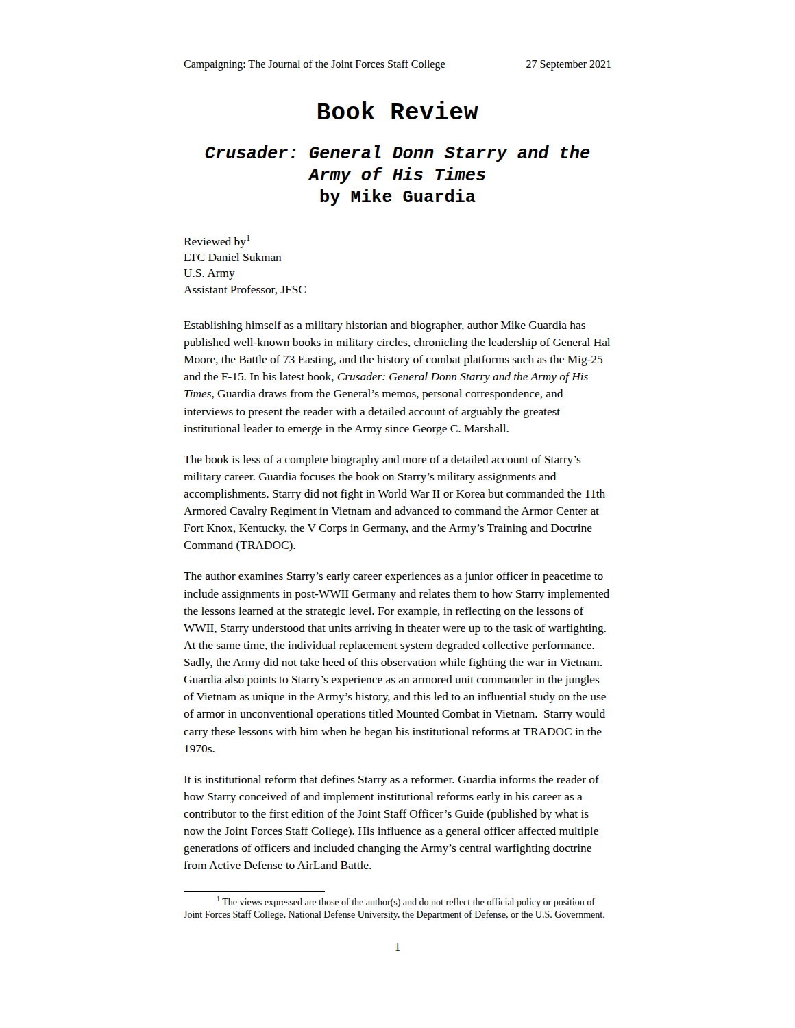Campaigning: The Journal of the Joint Forces Staff College 27 September 2021
Book Review
Crusader: General Donn Starry and the Army of His Times
by Mike Guardia
Reviewed by1
LTC Daniel Sukman
U.S. Army
Assistant Professor, JFSC
Establishing himself as a military historian and biographer, author Mike Guardia has published well-known books in military circles, chronicling the leadership of General Hal Moore, the Battle of 73 Easting, and the history of combat platforms such as the Mig-25 and the F-15. In his latest book, Crusader: General Donn Starry and the Army of His Times, Guardia draws from the General’s memos, personal correspondence, and interviews to present the reader with a detailed account of arguably the greatest institutional leader to emerge in the Army since George C. Marshall.
The book is less of a complete biography and more of a detailed account of Starry’s military career. Guardia focuses the book on Starry’s military assignments and accomplishments. Starry did not fight in World War II or Korea but commanded the 11th Armored Cavalry Regiment in Vietnam and advanced to command the Armor Center at Fort Knox, Kentucky, the V Corps in Germany, and the Army’s Training and Doctrine Command (TRADOC).
The author examines Starry’s early career experiences as a junior officer in peacetime to include assignments in post-WWII Germany and relates them to how Starry implemented the lessons learned at the strategic level. For example, in reflecting on the lessons of WWII, Starry understood that units arriving in theater were up to the task of warfighting. At the same time, the individual replacement system degraded collective performance. Sadly, the Army did not take heed of this observation while fighting the war in Vietnam. Guardia also points to Starry’s experience as an armored unit commander in the jungles of Vietnam as unique in the Army’s history, and this led to an influential study on the use of armor in unconventional operations titled Mounted Combat in Vietnam. Starry would carry these lessons with him when he began his institutional reforms at TRADOC in the 1970s.
It is institutional reform that defines Starry as a reformer. Guardia informs the reader of how Starry conceived of and implement institutional reforms early in his career as a contributor to the first edition of the Joint Staff Officer’s Guide (published by what is now the Joint Forces Staff College). His influence as a general officer affected multiple generations of officers and included changing the Army’s central warfighting doctrine from Active Defense to AirLand Battle.
1 The views expressed are those of the author(s) and do not reflect the official policy or position of Joint Forces Staff College, National Defense University, the Department of Defense, or the U.S. Government.
1